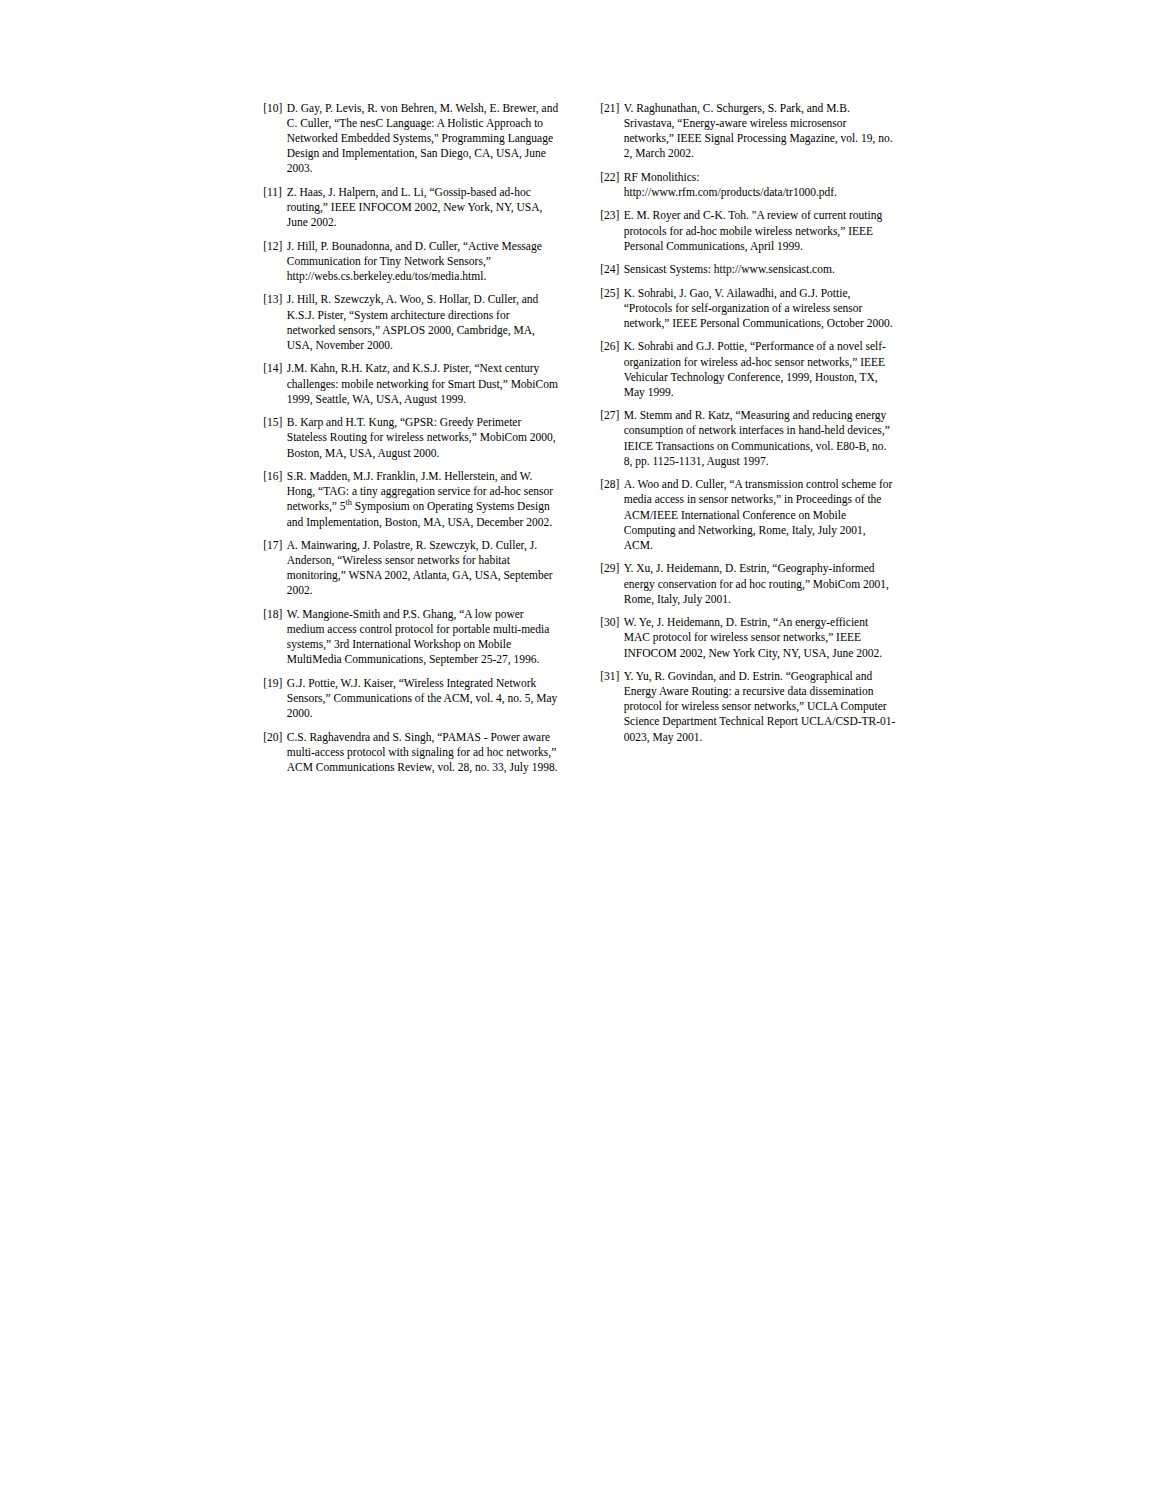[10] D. Gay, P. Levis, R. von Behren, M. Welsh, E. Brewer, and C. Culler, “The nesC Language: A Holistic Approach to Networked Embedded Systems," Programming Language Design and Implementation, San Diego, CA, USA, June 2003.
[11] Z. Haas, J. Halpern, and L. Li, “Gossip-based ad-hoc routing,” IEEE INFOCOM 2002, New York, NY, USA, June 2002.
[12] J. Hill, P. Bounadonna, and D. Culler, “Active Message Communication for Tiny Network Sensors,” http://webs.cs.berkeley.edu/tos/media.html.
[13] J. Hill, R. Szewczyk, A. Woo, S. Hollar, D. Culler, and K.S.J. Pister, “System architecture directions for networked sensors,” ASPLOS 2000, Cambridge, MA, USA, November 2000.
[14] J.M. Kahn, R.H. Katz, and K.S.J. Pister, “Next century challenges: mobile networking for Smart Dust,” MobiCom 1999, Seattle, WA, USA, August 1999.
[15] B. Karp and H.T. Kung, “GPSR: Greedy Perimeter Stateless Routing for wireless networks,” MobiCom 2000, Boston, MA, USA, August 2000.
[16] S.R. Madden, M.J. Franklin, J.M. Hellerstein, and W. Hong, “TAG: a tiny aggregation service for ad-hoc sensor networks,” 5th Symposium on Operating Systems Design and Implementation, Boston, MA, USA, December 2002.
[17] A. Mainwaring, J. Polastre, R. Szewczyk, D. Culler, J. Anderson, “Wireless sensor networks for habitat monitoring,” WSNA 2002, Atlanta, GA, USA, September 2002.
[18] W. Mangione-Smith and P.S. Ghang, “A low power medium access control protocol for portable multi-media systems,” 3rd International Workshop on Mobile MultiMedia Communications, September 25-27, 1996.
[19] G.J. Pottie, W.J. Kaiser, “Wireless Integrated Network Sensors,” Communications of the ACM, vol. 4, no. 5, May 2000.
[20] C.S. Raghavendra and S. Singh, “PAMAS - Power aware multi-access protocol with signaling for ad hoc networks,” ACM Communications Review, vol. 28, no. 33, July 1998.
[21] V. Raghunathan, C. Schurgers, S. Park, and M.B. Srivastava, “Energy-aware wireless microsensor networks,” IEEE Signal Processing Magazine, vol. 19, no. 2, March 2002.
[22] RF Monolithics: http://www.rfm.com/products/data/tr1000.pdf.
[23] E. M. Royer and C-K. Toh. "A review of current routing protocols for ad-hoc mobile wireless networks,” IEEE Personal Communications, April 1999.
[24] Sensicast Systems: http://www.sensicast.com.
[25] K. Sohrabi, J. Gao, V. Ailawadhi, and G.J. Pottie, “Protocols for self-organization of a wireless sensor network,” IEEE Personal Communications, October 2000.
[26] K. Sohrabi and G.J. Pottie, “Performance of a novel self-organization for wireless ad-hoc sensor networks,” IEEE Vehicular Technology Conference, 1999, Houston, TX, May 1999.
[27] M. Stemm and R. Katz, “Measuring and reducing energy consumption of network interfaces in hand-held devices,” IEICE Transactions on Communications, vol. E80-B, no. 8, pp. 1125-1131, August 1997.
[28] A. Woo and D. Culler, “A transmission control scheme for media access in sensor networks,” in Proceedings of the ACM/IEEE International Conference on Mobile Computing and Networking, Rome, Italy, July 2001, ACM.
[29] Y. Xu, J. Heidemann, D. Estrin, “Geography-informed energy conservation for ad hoc routing,” MobiCom 2001, Rome, Italy, July 2001.
[30] W. Ye, J. Heidemann, D. Estrin, “An energy-efficient MAC protocol for wireless sensor networks,” IEEE INFOCOM 2002, New York City, NY, USA, June 2002.
[31] Y. Yu, R. Govindan, and D. Estrin. “Geographical and Energy Aware Routing: a recursive data dissemination protocol for wireless sensor networks,” UCLA Computer Science Department Technical Report UCLA/CSD-TR-01-0023, May 2001.